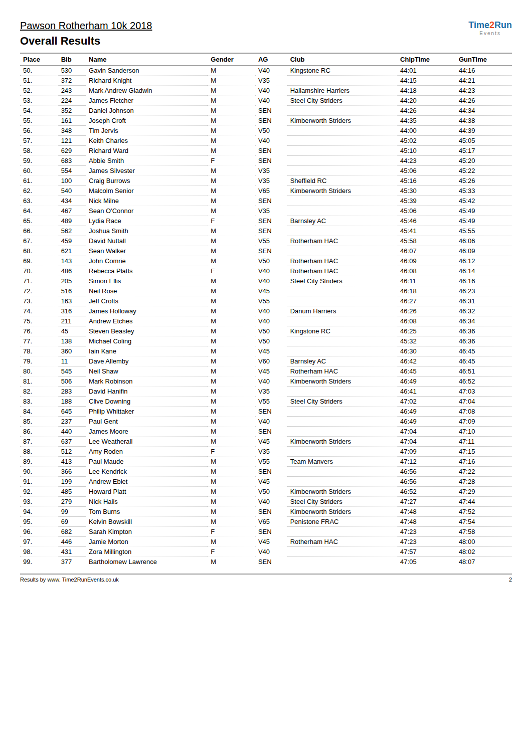Pawson Rotherham 10k 2018
Overall Results
Time2 Run Events
| Place | Bib | Name | Gender | AG | Club | ChipTime | GunTime |
| --- | --- | --- | --- | --- | --- | --- | --- |
| 50. | 530 | Gavin Sanderson | M | V40 | Kingstone RC | 44:01 | 44:16 |
| 51. | 372 | Richard Knight | M | V35 | | 44:15 | 44:21 |
| 52. | 243 | Mark Andrew Gladwin | M | V40 | Hallamshire Harriers | 44:18 | 44:23 |
| 53. | 224 | James Fletcher | M | V40 | Steel City Striders | 44:20 | 44:26 |
| 54. | 352 | Daniel Johnson | M | SEN | | 44:26 | 44:34 |
| 55. | 161 | Joseph Croft | M | SEN | Kimberworth Striders | 44:35 | 44:38 |
| 56. | 348 | Tim Jervis | M | V50 | | 44:00 | 44:39 |
| 57. | 121 | Keith Charles | M | V40 | | 45:02 | 45:05 |
| 58. | 629 | Richard Ward | M | SEN | | 45:10 | 45:17 |
| 59. | 683 | Abbie Smith | F | SEN | | 44:23 | 45:20 |
| 60. | 554 | James Silvester | M | V35 | | 45:06 | 45:22 |
| 61. | 100 | Craig Burrows | M | V35 | Sheffield RC | 45:16 | 45:26 |
| 62. | 540 | Malcolm Senior | M | V65 | Kimberworth Striders | 45:30 | 45:33 |
| 63. | 434 | Nick Milne | M | SEN | | 45:39 | 45:42 |
| 64. | 467 | Sean O'Connor | M | V35 | | 45:06 | 45:49 |
| 65. | 489 | Lydia Race | F | SEN | Barnsley AC | 45:46 | 45:49 |
| 66. | 562 | Joshua Smith | M | SEN | | 45:41 | 45:55 |
| 67. | 459 | David Nuttall | M | V55 | Rotherham HAC | 45:58 | 46:06 |
| 68. | 621 | Sean Walker | M | SEN | | 46:07 | 46:09 |
| 69. | 143 | John Comrie | M | V50 | Rotherham HAC | 46:09 | 46:12 |
| 70. | 486 | Rebecca Platts | F | V40 | Rotherham HAC | 46:08 | 46:14 |
| 71. | 205 | Simon Ellis | M | V40 | Steel City Striders | 46:11 | 46:16 |
| 72. | 516 | Neil Rose | M | V45 | | 46:18 | 46:23 |
| 73. | 163 | Jeff Crofts | M | V55 | | 46:27 | 46:31 |
| 74. | 316 | James Holloway | M | V40 | Danum Harriers | 46:26 | 46:32 |
| 75. | 211 | Andrew Etches | M | V40 | | 46:08 | 46:34 |
| 76. | 45 | Steven Beasley | M | V50 | Kingstone RC | 46:25 | 46:36 |
| 77. | 138 | Michael Coling | M | V50 | | 45:32 | 46:36 |
| 78. | 360 | Iain Kane | M | V45 | | 46:30 | 46:45 |
| 79. | 11 | Dave Allemby | M | V60 | Barnsley AC | 46:42 | 46:45 |
| 80. | 545 | Neil Shaw | M | V45 | Rotherham HAC | 46:45 | 46:51 |
| 81. | 506 | Mark Robinson | M | V40 | Kimberworth Striders | 46:49 | 46:52 |
| 82. | 283 | David Hanifin | M | V35 | | 46:41 | 47:03 |
| 83. | 188 | Clive Downing | M | V55 | Steel City Striders | 47:02 | 47:04 |
| 84. | 645 | Philip Whittaker | M | SEN | | 46:49 | 47:08 |
| 85. | 237 | Paul Gent | M | V40 | | 46:49 | 47:09 |
| 86. | 440 | James Moore | M | SEN | | 47:04 | 47:10 |
| 87. | 637 | Lee Weatherall | M | V45 | Kimberworth Striders | 47:04 | 47:11 |
| 88. | 512 | Amy Roden | F | V35 | | 47:09 | 47:15 |
| 89. | 413 | Paul Maude | M | V55 | Team Manvers | 47:12 | 47:16 |
| 90. | 366 | Lee Kendrick | M | SEN | | 46:56 | 47:22 |
| 91. | 199 | Andrew Eblet | M | V45 | | 46:56 | 47:28 |
| 92. | 485 | Howard Platt | M | V50 | Kimberworth Striders | 46:52 | 47:29 |
| 93. | 279 | Nick Hails | M | V40 | Steel City Striders | 47:27 | 47:44 |
| 94. | 99 | Tom Burns | M | SEN | Kimberworth Striders | 47:48 | 47:52 |
| 95. | 69 | Kelvin Bowskill | M | V65 | Penistone FRAC | 47:48 | 47:54 |
| 96. | 682 | Sarah Kimpton | F | SEN | | 47:23 | 47:58 |
| 97. | 446 | Jamie Morton | M | V45 | Rotherham HAC | 47:23 | 48:00 |
| 98. | 431 | Zora Millington | F | V40 | | 47:57 | 48:02 |
| 99. | 377 | Bartholomew Lawrence | M | SEN | | 47:05 | 48:07 |
Results by www. Time2RunEvents.co.uk 2